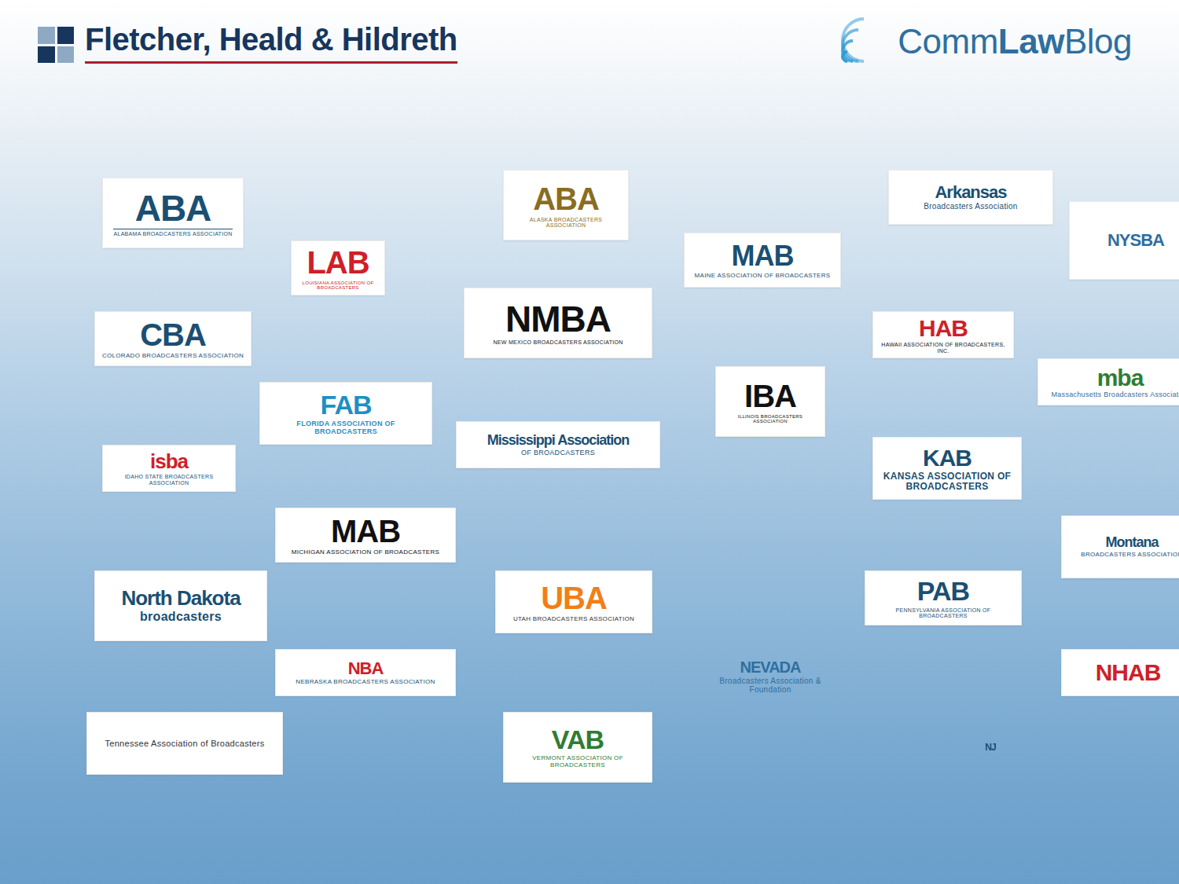Fletcher, Heald & Hildreth
CommLaw Blog
ABA
Alabama Broadcasters Association
LAB
Louisiana Association of Broadcasters
CBA
Colorado Broadcasters Association
FAB
Florida Association of Broadcasters
isba
Idaho State Broadcasters Association
MAB
Michigan Association of Broadcasters
North Dakota
broadcasters
NBA
Nebraska Broadcasters Association
Tennessee Association of Broadcasters
ABA
Alaska Broadcasters Association
NMBA
New Mexico Broadcasters Association
Mississippi Association
of Broadcasters
UBA
Utah Broadcasters Association
VAB
Vermont Association of Broadcasters
MAB
maine association of broadcasters
IBA
Illinois Broadcasters Association
NEVADA
Broadcasters Association & Foundation
Arkansas
Broadcasters Association
HAB
Hawaii Association of Broadcasters, Inc.
KAB
Kansas Association of Broadcasters
PAB
Pennsylvania Association of Broadcasters
NJ
NYSBA
mba
Massachusetts Broadcasters Association
Montana
Broadcasters Association
NHAB
Logos shown: Alabama Broadcasters Association (ABA); Louisiana Association of Broadcasters (LAB); Colorado Broadcasters Association (CBA); Florida Association of Broadcasters (FAB); Idaho State Broadcasters Association (ISBA); Michigan Association of Broadcasters (MAB); North Dakota Broadcasters; Nebraska Broadcasters Association (NBA); Tennessee Association of Broadcasters; Alaska Broadcasters Association (ABA); New Mexico Broadcasters Association (NMBA); Mississippi Association of Broadcasters; Utah Broadcasters Association (UBA); Vermont Association of Broadcasters (VAB); Maine Association of Broadcasters (MAB); Illinois Broadcasters Association (IBA); Nevada Broadcasters Association & Foundation; Arkansas Broadcasters Association; Hawaii Association of Broadcasters, Inc. (HAB); Kansas Association of Broadcasters (KAB); Pennsylvania Association of Broadcasters (PAB); New Jersey Broadcasters Association; New York State Broadcasters Association (NYSBA); Massachusetts Broadcasters Association (MBA); Montana Broadcasters Association; New Hampshire Association of Broadcasters (NHAB).